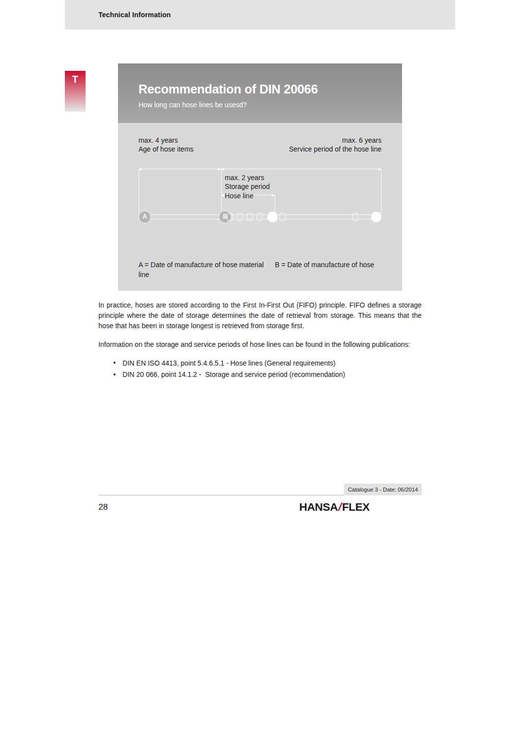Technical Information
T
Recommendation of DIN 20066
How long can hose lines be usesd?
max. 4 years
Age of hose items
max. 6 years
Service period of the hose line
max. 2 years
Storage period
Hose line
A
B
A = Date of manufacture of hose material B = Date of manufacture of hose line
In practice, hoses are stored according to the First In-First Out (FIFO) principle. FIFO defines a storage principle where the date of storage determines the date of retrieval from storage. This means that the hose that has been in storage longest is retrieved from storage first.
Information on the storage and service periods of hose lines can be found in the following publications:
DIN EN ISO 4413, point 5.4.6.5.1 - Hose lines (General requirements)
DIN 20 066, point 14.1.2 - Storage and service period (recommendation)
Catalogue 3 - Date: 06/2014
28
HANSA/FLEX